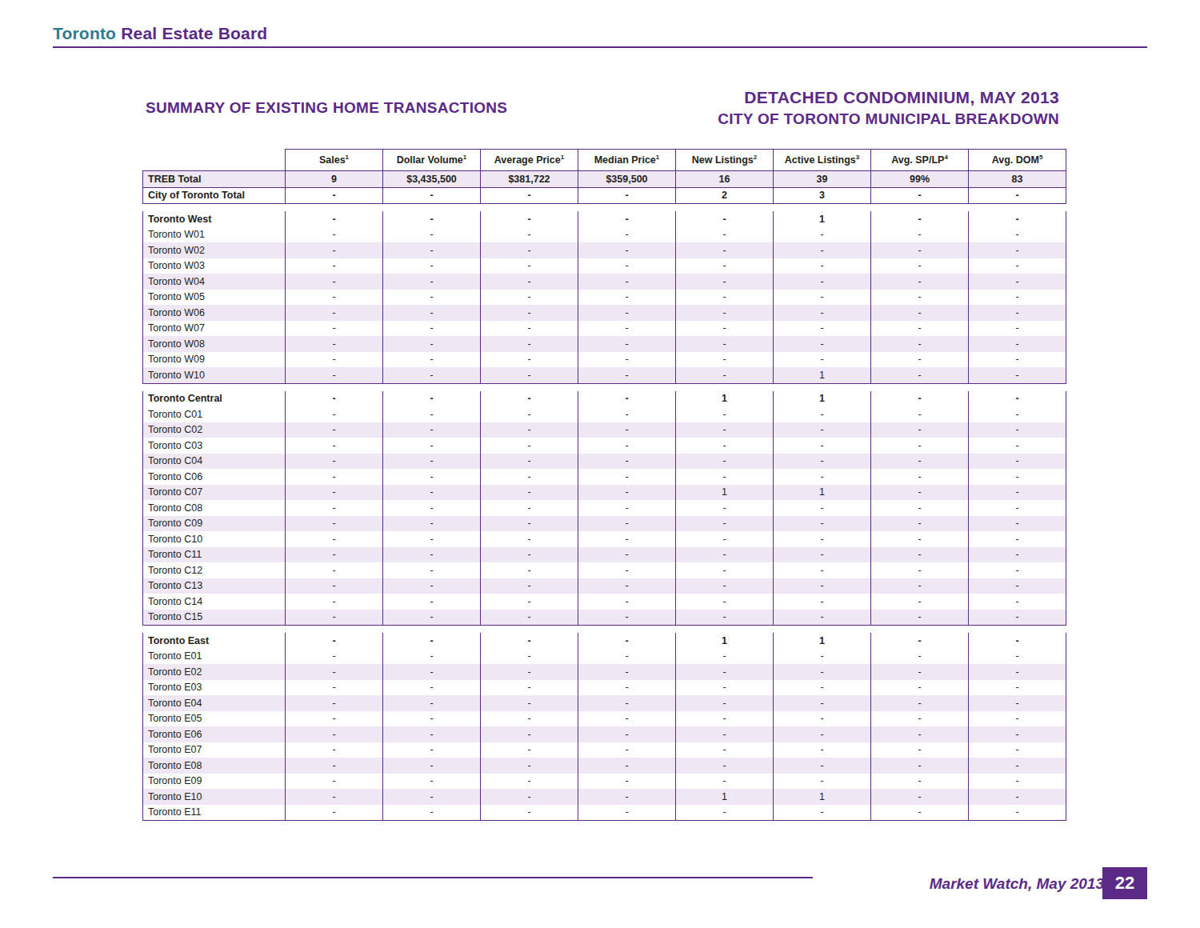Toronto Real Estate Board
SUMMARY OF EXISTING HOME TRANSACTIONS
DETACHED CONDOMINIUM, MAY 2013
CITY OF TORONTO MUNICIPAL BREAKDOWN
| | Sales 1 | Dollar Volume 1 | Average Price 1 | Median Price 1 | New Listings 2 | Active Listings 3 | Avg. SP/LP 4 | Avg. DOM 5 |
| --- | --- | --- | --- | --- | --- | --- | --- | --- |
| TREB Total | 9 | $3,435,500 | $381,722 | $359,500 | 16 | 39 | 99% | 83 |
| City of Toronto Total | - | - | - | - | 2 | 3 | - | - |
| Toronto West | - | - | - | - | - | 1 | - | - |
| Toronto W01 | - | - | - | - | - | - | - | - |
| Toronto W02 | - | - | - | - | - | - | - | - |
| Toronto W03 | - | - | - | - | - | - | - | - |
| Toronto W04 | - | - | - | - | - | - | - | - |
| Toronto W05 | - | - | - | - | - | - | - | - |
| Toronto W06 | - | - | - | - | - | - | - | - |
| Toronto W07 | - | - | - | - | - | - | - | - |
| Toronto W08 | - | - | - | - | - | - | - | - |
| Toronto W09 | - | - | - | - | - | - | - | - |
| Toronto W10 | - | - | - | - | - | 1 | - | - |
| Toronto Central | - | - | - | - | 1 | 1 | - | - |
| Toronto C01 | - | - | - | - | - | - | - | - |
| Toronto C02 | - | - | - | - | - | - | - | - |
| Toronto C03 | - | - | - | - | - | - | - | - |
| Toronto C04 | - | - | - | - | - | - | - | - |
| Toronto C06 | - | - | - | - | - | - | - | - |
| Toronto C07 | - | - | - | - | 1 | 1 | - | - |
| Toronto C08 | - | - | - | - | - | - | - | - |
| Toronto C09 | - | - | - | - | - | - | - | - |
| Toronto C10 | - | - | - | - | - | - | - | - |
| Toronto C11 | - | - | - | - | - | - | - | - |
| Toronto C12 | - | - | - | - | - | - | - | - |
| Toronto C13 | - | - | - | - | - | - | - | - |
| Toronto C14 | - | - | - | - | - | - | - | - |
| Toronto C15 | - | - | - | - | - | - | - | - |
| Toronto East | - | - | - | - | 1 | 1 | - | - |
| Toronto E01 | - | - | - | - | - | - | - | - |
| Toronto E02 | - | - | - | - | - | - | - | - |
| Toronto E03 | - | - | - | - | - | - | - | - |
| Toronto E04 | - | - | - | - | - | - | - | - |
| Toronto E05 | - | - | - | - | - | - | - | - |
| Toronto E06 | - | - | - | - | - | - | - | - |
| Toronto E07 | - | - | - | - | - | - | - | - |
| Toronto E08 | - | - | - | - | - | - | - | - |
| Toronto E09 | - | - | - | - | - | - | - | - |
| Toronto E10 | - | - | - | - | 1 | 1 | - | - |
| Toronto E11 | - | - | - | - | - | - | - | - |
Market Watch, May 2013
22